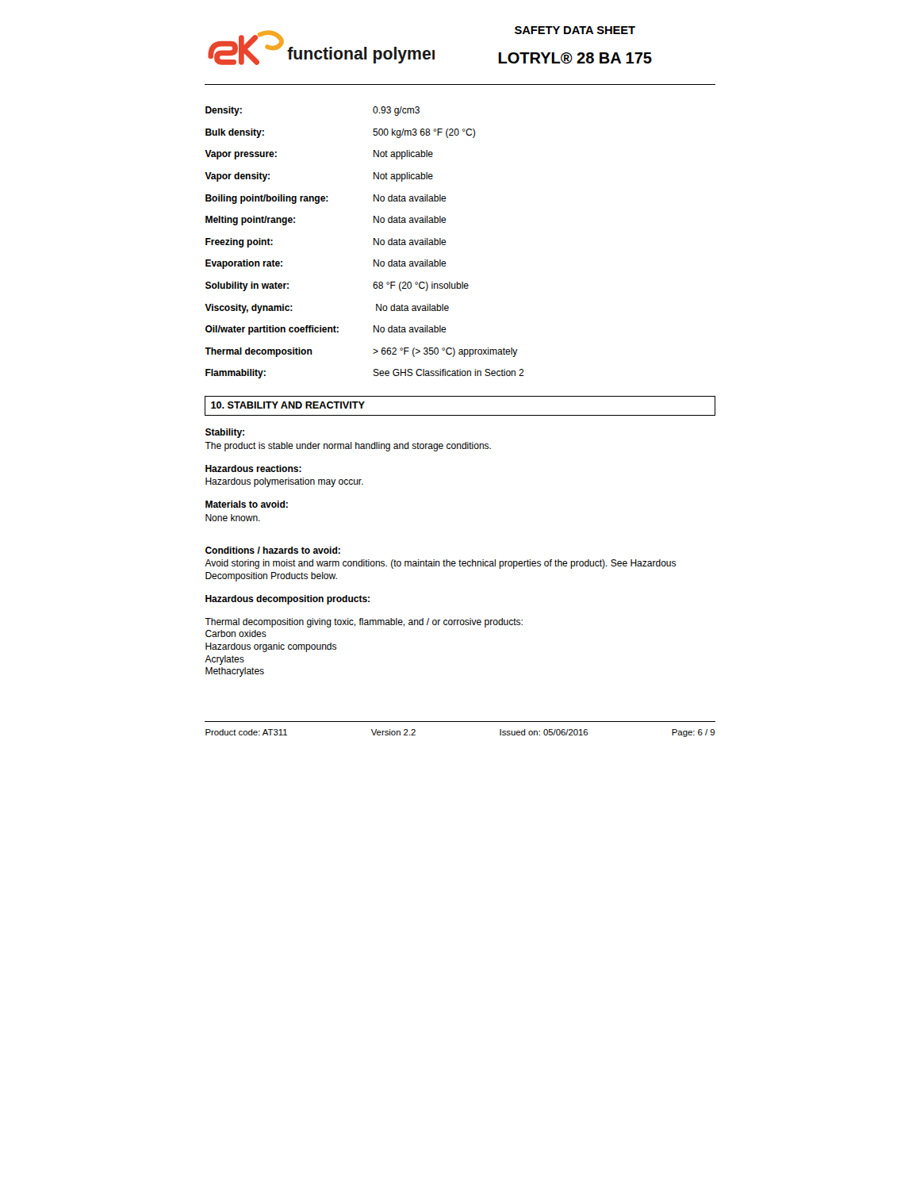functional polymer
SAFETY DATA SHEET
LOTRYL® 28 BA 175
| Density: | 0.93 g/cm3 |
| Bulk density: | 500 kg/m3 68 °F (20 °C) |
| Vapor pressure: | Not applicable |
| Vapor density: | Not applicable |
| Boiling point/boiling range: | No data available |
| Melting point/range: | No data available |
| Freezing point: | No data available |
| Evaporation rate: | No data available |
| Solubility in water: | 68 °F (20 °C) insoluble |
| Viscosity, dynamic: | No data available |
| Oil/water partition coefficient: | No data available |
| Thermal decomposition | > 662 °F (> 350 °C) approximately |
| Flammability: | See GHS Classification in Section 2 |
10. STABILITY AND REACTIVITY
Stability:
The product is stable under normal handling and storage conditions.
Hazardous reactions:
Hazardous polymerisation may occur.
Materials to avoid:
None known.
Conditions / hazards to avoid:
Avoid storing in moist and warm conditions. (to maintain the technical properties of the product). See Hazardous Decomposition Products below.
Hazardous decomposition products:
Thermal decomposition giving toxic, flammable, and / or corrosive products:
Carbon oxides
Hazardous organic compounds
Acrylates
Methacrylates
Product code: AT311 Version 2.2 Issued on: 05/06/2016 Page: 6 / 9